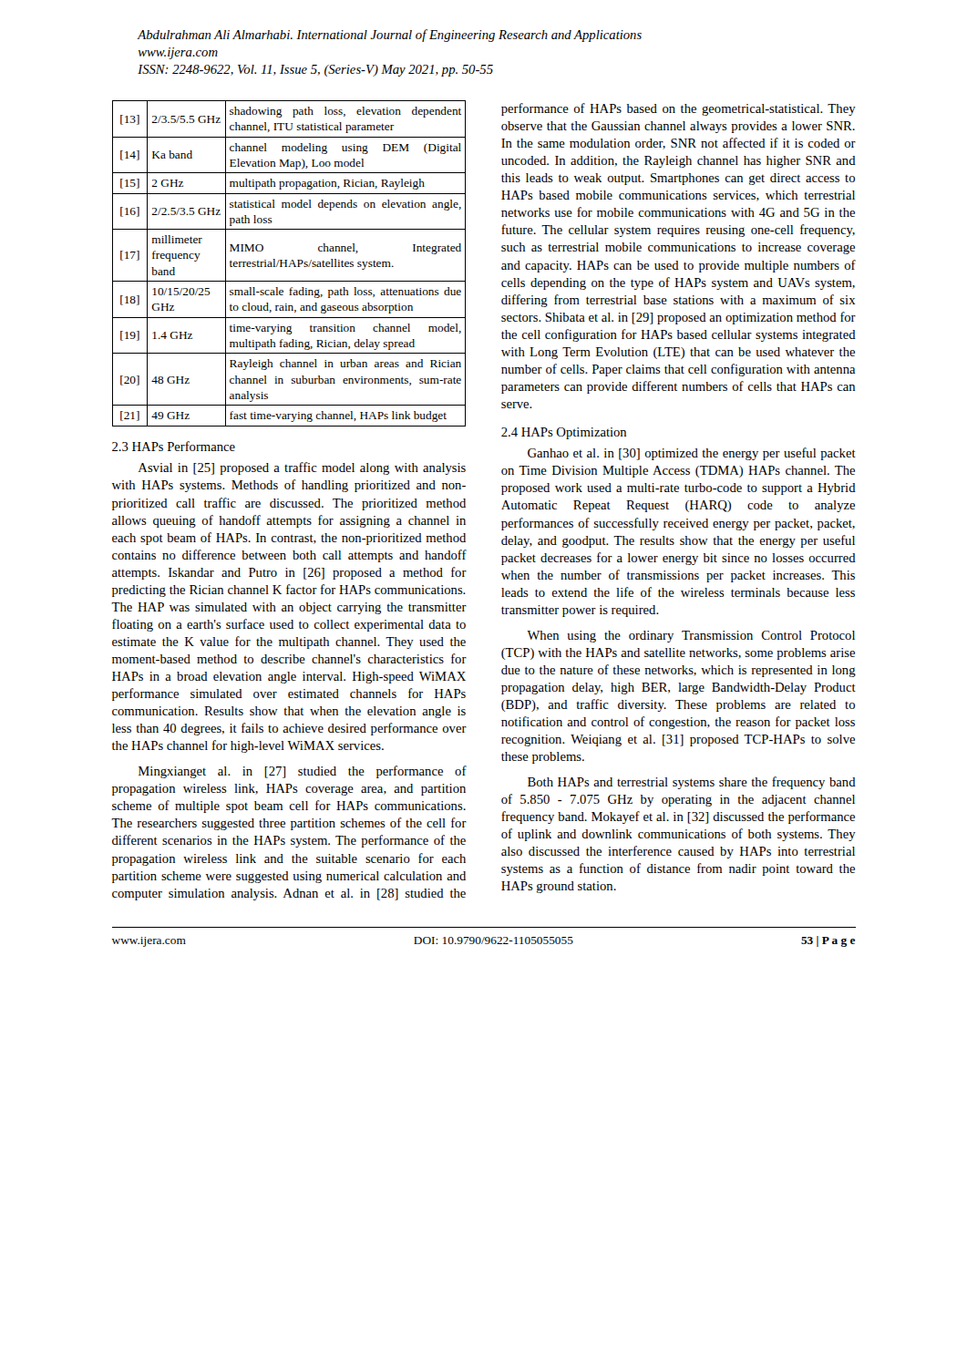Abdulrahman Ali Almarhabi. International Journal of Engineering Research and Applications
www.ijera.com
ISSN: 2248-9622, Vol. 11, Issue 5, (Series-V) May 2021, pp. 50-55
| [13] | 2/3.5/5.5 GHz | shadowing path loss, elevation dependent channel, ITU statistical parameter |
| [14] | Ka band | channel modeling using DEM (Digital Elevation Map), Loo model |
| [15] | 2 GHz | multipath propagation, Rician, Rayleigh |
| [16] | 2/2.5/3.5 GHz | statistical model depends on elevation angle, path loss |
| [17] | millimeter frequency band | MIMO channel, Integrated terrestrial/HAPs/satellites system. |
| [18] | 10/15/20/25 GHz | small-scale fading, path loss, attenuations due to cloud, rain, and gaseous absorption |
| [19] | 1.4 GHz | time-varying transition channel model, multipath fading, Rician, delay spread |
| [20] | 48 GHz | Rayleigh channel in urban areas and Rician channel in suburban environments, sum-rate analysis |
| [21] | 49 GHz | fast time-varying channel, HAPs link budget |
2.3 HAPs Performance
Asvial in [25] proposed a traffic model along with analysis with HAPs systems. Methods of handling prioritized and non-prioritized call traffic are discussed. The prioritized method allows queuing of handoff attempts for assigning a channel in each spot beam of HAPs. In contrast, the non-prioritized method contains no difference between both call attempts and handoff attempts. Iskandar and Putro in [26] proposed a method for predicting the Rician channel K factor for HAPs communications. The HAP was simulated with an object carrying the transmitter floating on a earth's surface used to collect experimental data to estimate the K value for the multipath channel. They used the moment-based method to describe channel's characteristics for HAPs in a broad elevation angle interval. High-speed WiMAX performance simulated over estimated channels for HAPs communication. Results show that when the elevation angle is less than 40 degrees, it fails to achieve desired performance over the HAPs channel for high-level WiMAX services.
Mingxianget al. in [27] studied the performance of propagation wireless link, HAPs coverage area, and partition scheme of multiple spot beam cell for HAPs communications. The researchers suggested three partition schemes of the cell for different scenarios in the HAPs system. The performance of the propagation wireless link and the suitable scenario for each partition scheme were suggested using numerical calculation and computer simulation analysis. Adnan et al. in [28] studied the performance of HAPs based on the geometrical-statistical. They observe that the Gaussian channel always provides a lower SNR. In the same modulation order, SNR not affected if it is coded or uncoded. In addition, the Rayleigh channel has higher SNR and this leads to weak output. Smartphones can get direct access to HAPs based mobile communications services, which terrestrial networks use for mobile communications with 4G and 5G in the future. The cellular system requires reusing one-cell frequency, such as terrestrial mobile communications to increase coverage and capacity. HAPs can be used to provide multiple numbers of cells depending on the type of HAPs system and UAVs system, differing from terrestrial base stations with a maximum of six sectors. Shibata et al. in [29] proposed an optimization method for the cell configuration for HAPs based cellular systems integrated with Long Term Evolution (LTE) that can be used whatever the number of cells. Paper claims that cell configuration with antenna parameters can provide different numbers of cells that HAPs can serve.
2.4 HAPs Optimization
Ganhao et al. in [30] optimized the energy per useful packet on Time Division Multiple Access (TDMA) HAPs channel. The proposed work used a multi-rate turbo-code to support a Hybrid Automatic Repeat Request (HARQ) code to analyze performances of successfully received energy per packet, packet, delay, and goodput. The results show that the energy per useful packet decreases for a lower energy bit since no losses occurred when the number of transmissions per packet increases. This leads to extend the life of the wireless terminals because less transmitter power is required.
When using the ordinary Transmission Control Protocol (TCP) with the HAPs and satellite networks, some problems arise due to the nature of these networks, which is represented in long propagation delay, high BER, large Bandwidth-Delay Product (BDP), and traffic diversity. These problems are related to notification and control of congestion, the reason for packet loss recognition. Weiqiang et al. [31] proposed TCP-HAPs to solve these problems.
Both HAPs and terrestrial systems share the frequency band of 5.850 - 7.075 GHz by operating in the adjacent channel frequency band. Mokayef et al. in [32] discussed the performance of uplink and downlink communications of both systems. They also discussed the interference caused by HAPs into terrestrial systems as a function of distance from nadir point toward the HAPs ground station.
www.ijera.com DOI: 10.9790/9622-1105055055 53 | P a g e